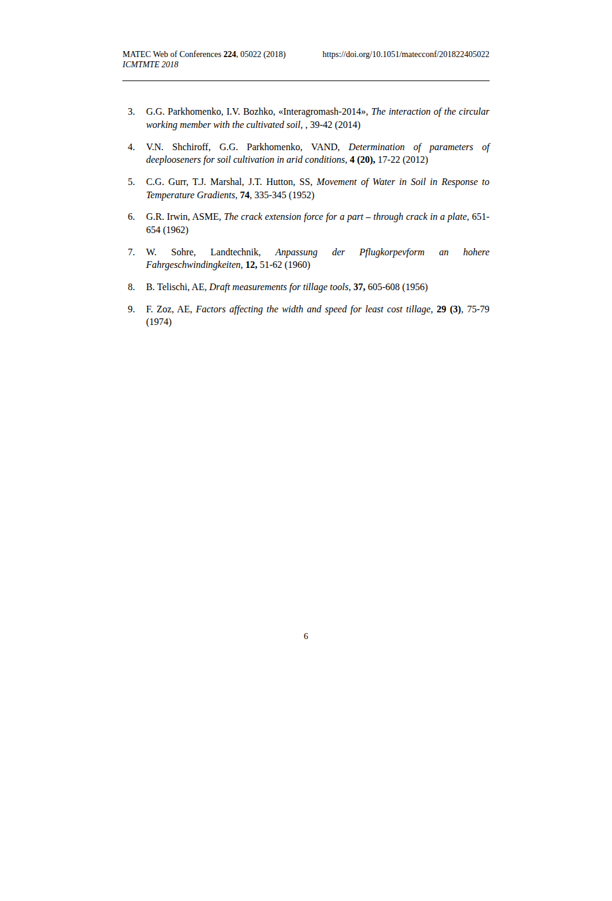MATEC Web of Conferences 224, 05022 (2018) https://doi.org/10.1051/matecconf/201822405022
ICMTMTE 2018
3. G.G. Parkhomenko, I.V. Bozhko, «Interagromash-2014», The interaction of the circular working member with the cultivated soil, , 39-42 (2014)
4. V.N. Shchiroff, G.G. Parkhomenko, VAND, Determination of parameters of deeplooseners for soil cultivation in arid conditions, 4 (20), 17-22 (2012)
5. C.G. Gurr, T.J. Marshal, J.T. Hutton, SS, Movement of Water in Soil in Response to Temperature Gradients, 74, 335-345 (1952)
6. G.R. Irwin, ASME, The crack extension force for a part – through crack in a plate, 651-654 (1962)
7. W. Sohre, Landtechnik, Anpassung der Pflugkorpevform an hohere Fahrgeschwindingkeiten, 12, 51-62 (1960)
8. B. Telischi, AE, Draft measurements for tillage tools, 37, 605-608 (1956)
9. F. Zoz, AE, Factors affecting the width and speed for least cost tillage, 29 (3), 75-79 (1974)
6